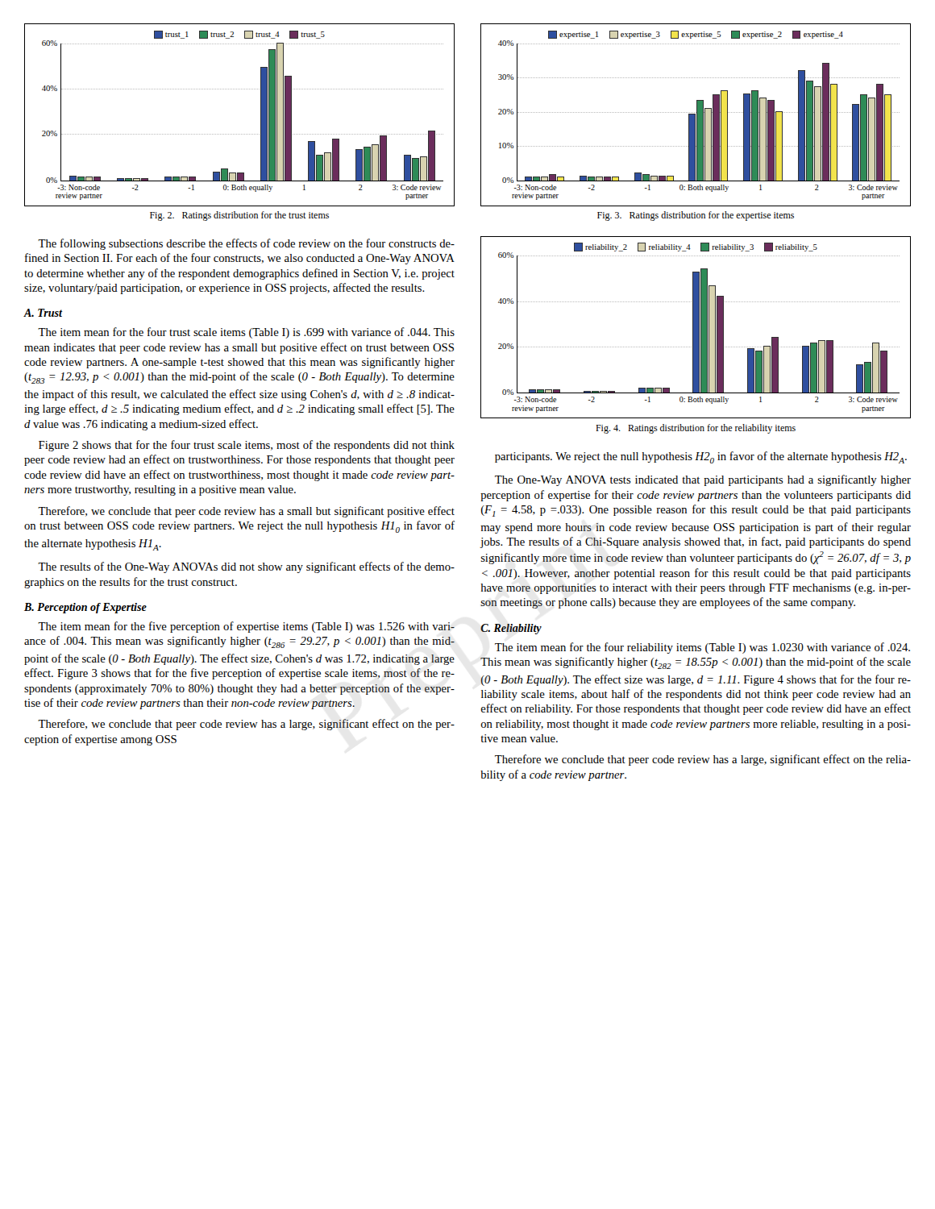Preprint
trust_1 trust_2 trust_4 trust_5
60%
40%
20%
0%
-3: Non-code review partner
-2
-1
0: Both equally
1
2
3: Code review partner
Fig. 2. Ratings distribution for the trust items
The following subsections describe the effects of code review on the four constructs defined in Section II. For each of the four constructs, we also conducted a One-Way ANOVA to determine whether any of the respondent demographics defined in Section V, i.e. project size, voluntary/paid participation, or experience in OSS projects, affected the results.
A. Trust
The item mean for the four trust scale items (Table I) is .699 with variance of .044. This mean indicates that peer code review has a small but positive effect on trust between OSS code review partners. A one-sample t-test showed that this mean was significantly higher (t283 = 12.93, p < 0.001) than the mid-point of the scale (0 - Both Equally). To determine the impact of this result, we calculated the effect size using Cohen's d, with d ≥ .8 indicating large effect, d ≥ .5 indicating medium effect, and d ≥ .2 indicating small effect [5]. The d value was .76 indicating a medium-sized effect.
Figure 2 shows that for the four trust scale items, most of the respondents did not think peer code review had an effect on trustworthiness. For those respondents that thought peer code review did have an effect on trustworthiness, most thought it made code review partners more trustworthy, resulting in a positive mean value.
Therefore, we conclude that peer code review has a small but significant positive effect on trust between OSS code review partners. We reject the null hypothesis H10 in favor of the alternate hypothesis H1A.
The results of the One-Way ANOVAs did not show any significant effects of the demographics on the results for the trust construct.
B. Perception of Expertise
The item mean for the five perception of expertise items (Table I) was 1.526 with variance of .004. This mean was significantly higher (t286 = 29.27, p < 0.001) than the mid-point of the scale (0 - Both Equally). The effect size, Cohen's d was 1.72, indicating a large effect. Figure 3 shows that for the five perception of expertise scale items, most of the respondents (approximately 70% to 80%) thought they had a better perception of the expertise of their code review partners than their non-code review partners.
Therefore, we conclude that peer code review has a large, significant effect on the perception of expertise among OSS
expertise_1 expertise_3 expertise_5 expertise_2 expertise_4
40%
30%
20%
10%
0%
-3: Non-code review partner
-2
-1
0: Both equally
1
2
3: Code review partner
Fig. 3. Ratings distribution for the expertise items
reliability_2 reliability_4 reliability_3 reliability_5
60%
40%
20%
0%
-3: Non-code review partner
-2
-1
0: Both equally
1
2
3: Code review partner
Fig. 4. Ratings distribution for the reliability items
participants. We reject the null hypothesis H20 in favor of the alternate hypothesis H2A.
The One-Way ANOVA tests indicated that paid participants had a significantly higher perception of expertise for their code review partners than the volunteers participants did (F1 = 4.58, p =.033). One possible reason for this result could be that paid participants may spend more hours in code review because OSS participation is part of their regular jobs. The results of a Chi-Square analysis showed that, in fact, paid participants do spend significantly more time in code review than volunteer participants do (χ2 = 26.07, df = 3, p < .001). However, another potential reason for this result could be that paid participants have more opportunities to interact with their peers through FTF mechanisms (e.g. in-person meetings or phone calls) because they are employees of the same company.
C. Reliability
The item mean for the four reliability items (Table I) was 1.0230 with variance of .024. This mean was significantly higher (t282 = 18.55p < 0.001) than the mid-point of the scale (0 - Both Equally). The effect size was large, d = 1.11. Figure 4 shows that for the four reliability scale items, about half of the respondents did not think peer code review had an effect on reliability. For those respondents that thought peer code review did have an effect on reliability, most thought it made code review partners more reliable, resulting in a positive mean value.
Therefore we conclude that peer code review has a large, significant effect on the reliability of a code review partner.